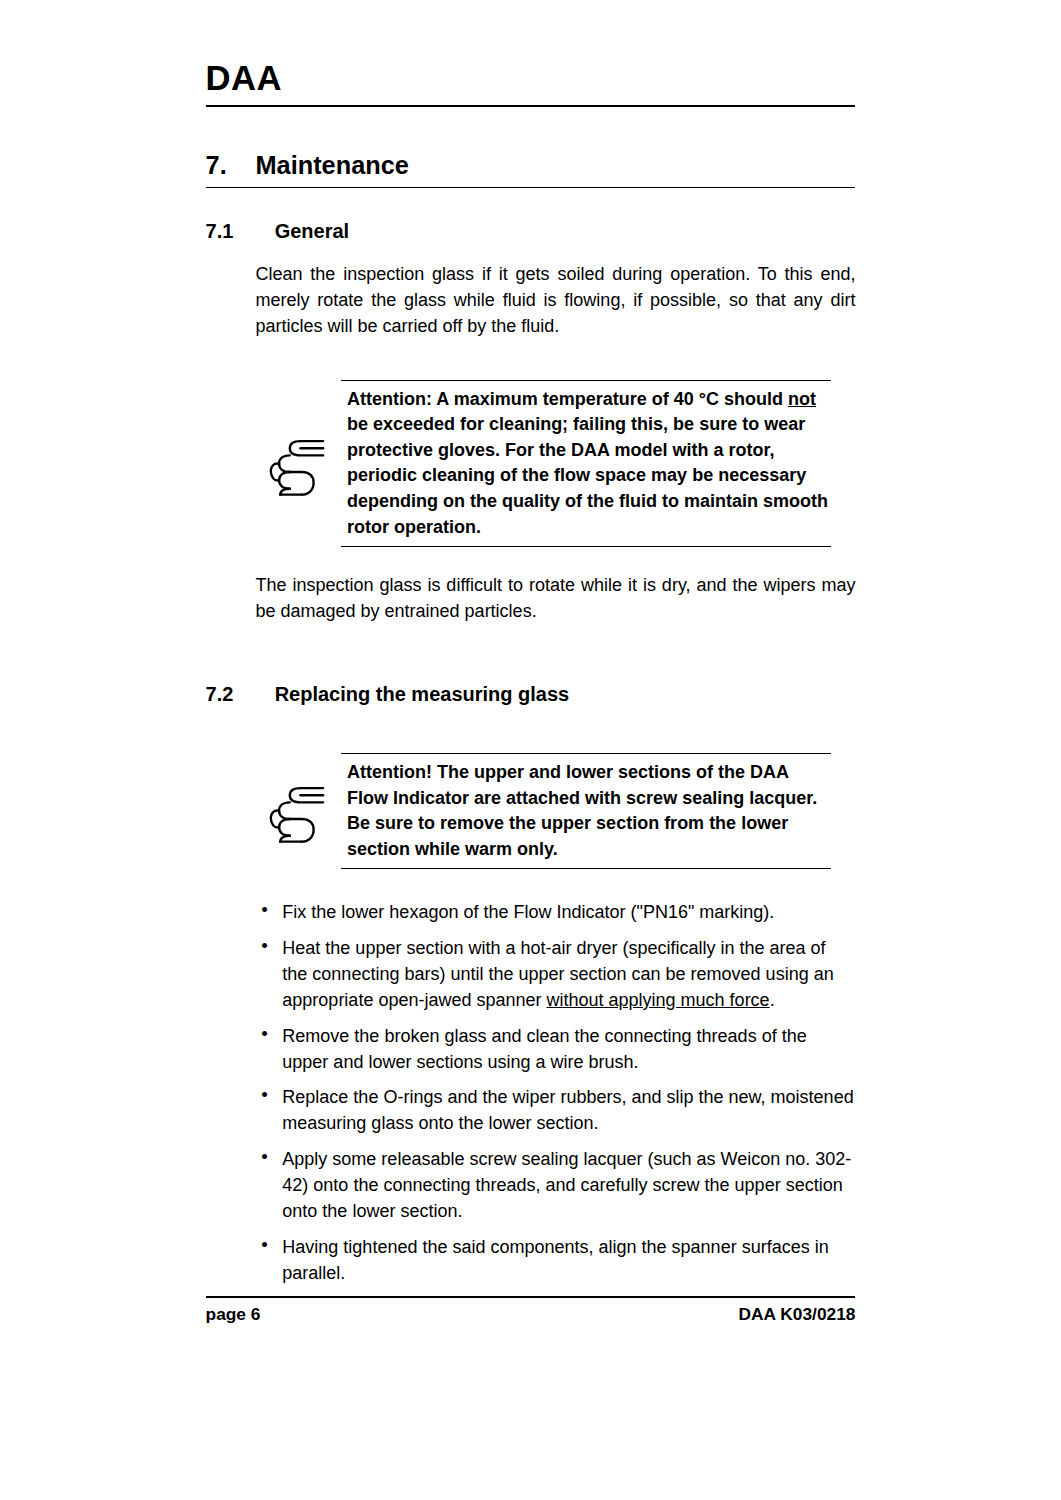DAA
7. Maintenance
7.1 General
Clean the inspection glass if it gets soiled during operation. To this end, merely rotate the glass while fluid is flowing, if possible, so that any dirt particles will be carried off by the fluid.
Attention: A maximum temperature of 40 °C should not be exceeded for cleaning; failing this, be sure to wear protective gloves. For the DAA model with a rotor, periodic cleaning of the flow space may be necessary depending on the quality of the fluid to maintain smooth rotor operation.
The inspection glass is difficult to rotate while it is dry, and the wipers may be damaged by entrained particles.
7.2 Replacing the measuring glass
Attention! The upper and lower sections of the DAA Flow Indicator are attached with screw sealing lacquer. Be sure to remove the upper section from the lower section while warm only.
Fix the lower hexagon of the Flow Indicator ("PN16" marking).
Heat the upper section with a hot-air dryer (specifically in the area of the connecting bars) until the upper section can be removed using an appropriate open-jawed spanner without applying much force.
Remove the broken glass and clean the connecting threads of the upper and lower sections using a wire brush.
Replace the O-rings and the wiper rubbers, and slip the new, moistened measuring glass onto the lower section.
Apply some releasable screw sealing lacquer (such as Weicon no. 302-42) onto the connecting threads, and carefully screw the upper section onto the lower section.
Having tightened the said components, align the spanner surfaces in parallel.
page 6 DAA K03/0218